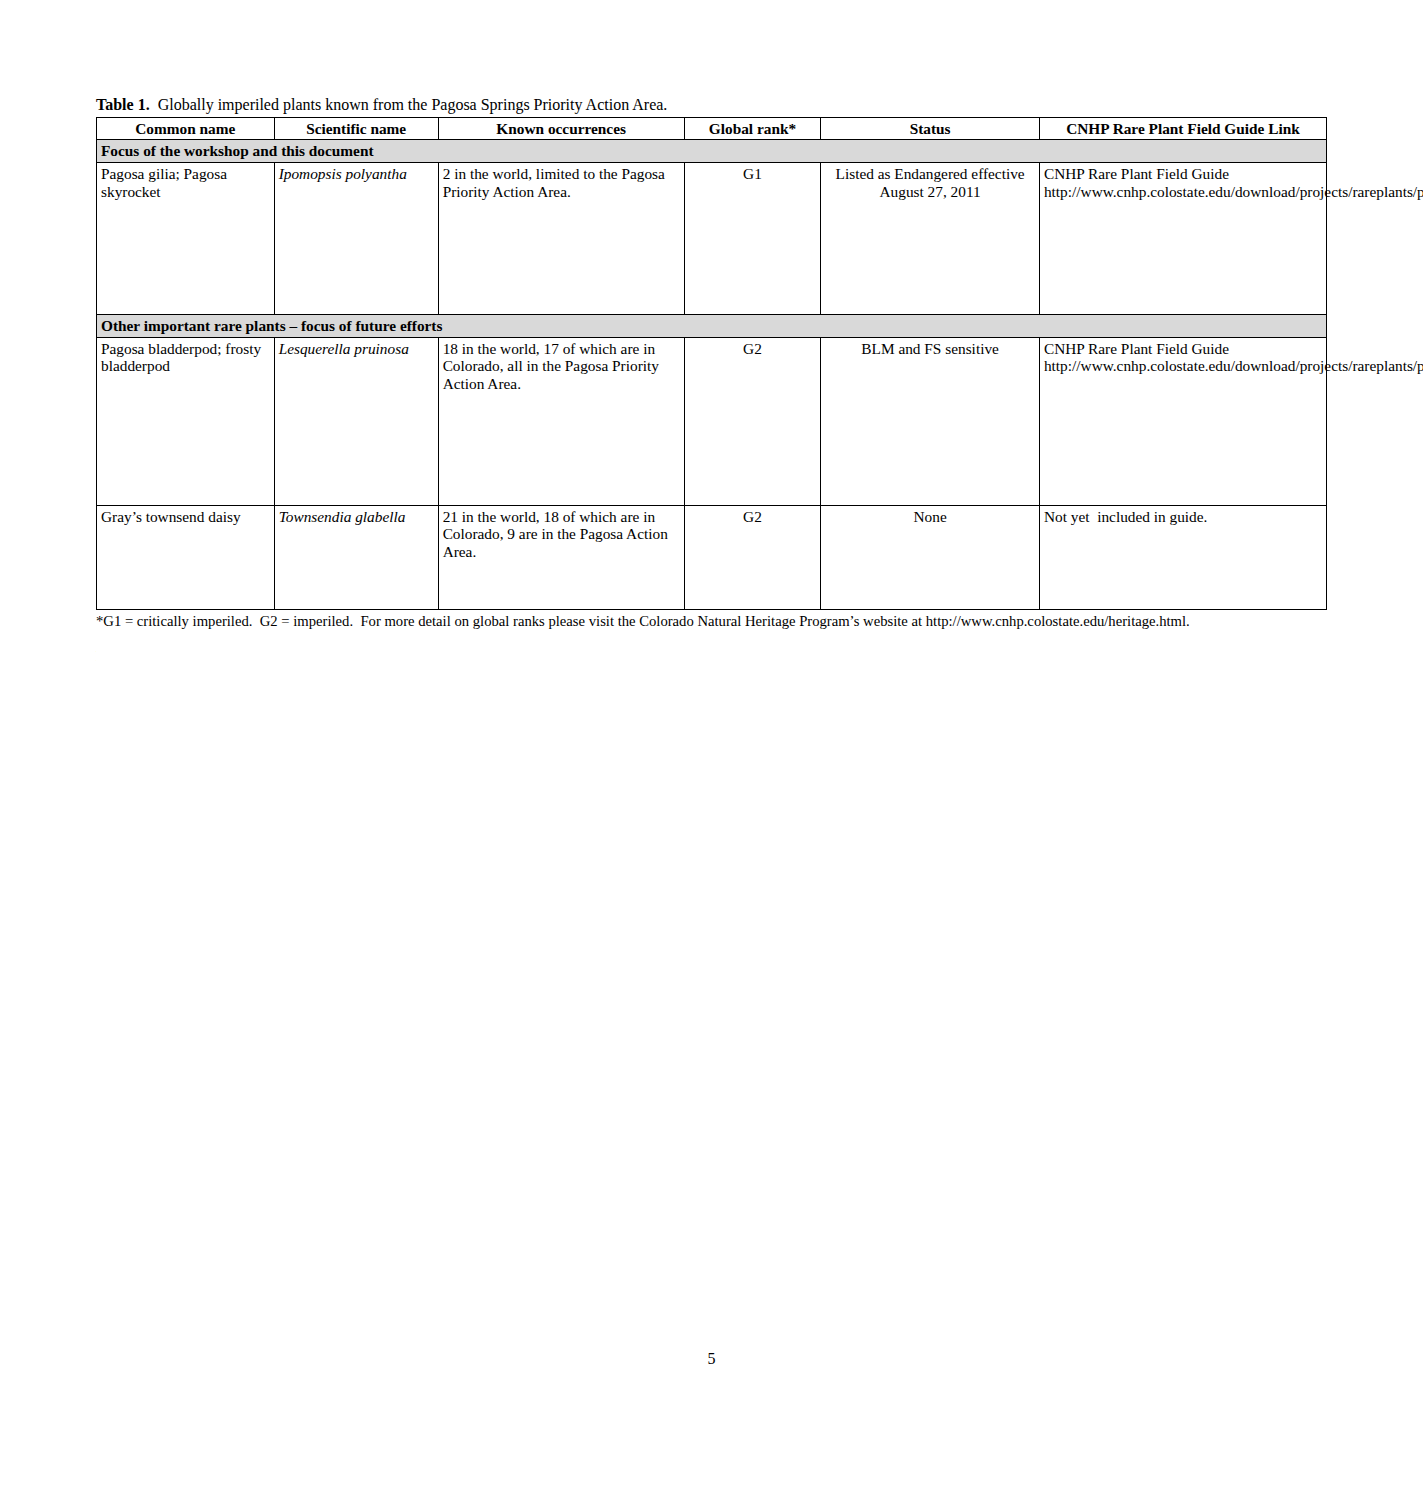Table 1. Globally imperiled plants known from the Pagosa Springs Priority Action Area.
| Common name | Scientific name | Known occurrences | Global rank* | Status | CNHP Rare Plant Field Guide Link |
| --- | --- | --- | --- | --- | --- |
| Focus of the workshop and this document |
| Pagosa gilia; Pagosa skyrocket | Ipomopsis polyantha | 2 in the world, limited to the Pagosa Priority Action Area. | G1 | Listed as Endangered effective August 27, 2011 | CNHP Rare Plant Field Guide http://www.cnhp.colostate.edu/download/projects/rareplants/pdfs/23253.pdf |
| Other important rare plants – focus of future efforts |
| Pagosa bladderpod; frosty bladderpod | Lesquerella pruinosa | 18 in the world, 17 of which are in Colorado, all in the Pagosa Priority Action Area. | G2 | BLM and FS sensitive | CNHP Rare Plant Field Guide http://www.cnhp.colostate.edu/download/projects/rareplants/pdfs/18927.pdf |
| Gray’s townsend daisy | Townsendia glabella | 21 in the world, 18 of which are in Colorado, 9 are in the Pagosa Action Area. | G2 | None | Not yet included in guide. |
*G1 = critically imperiled. G2 = imperiled. For more detail on global ranks please visit the Colorado Natural Heritage Program’s website at http://www.cnhp.colostate.edu/heritage.html.
5